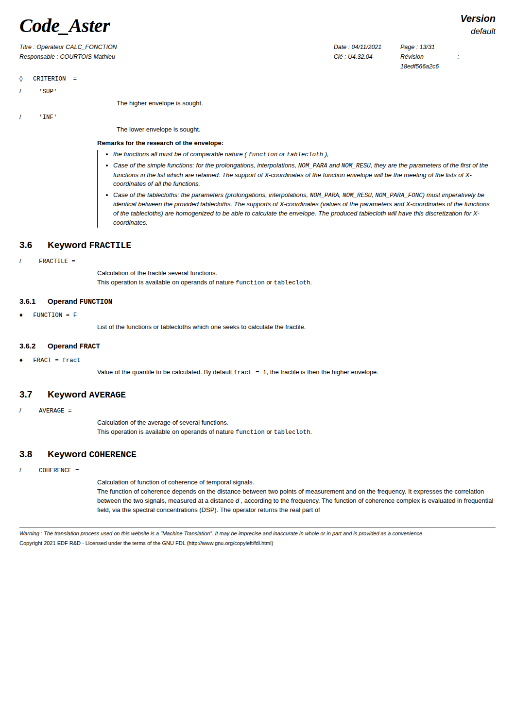Code_Aster
Version
default
| Titre : Opérateur CALC_FONCTION | | Date : 04/11/2021 | Page : 13/31 |
| Responsable : COURTOIS Mathieu | | Clé : U4.32.04 | Révision | : |
| | | | 18edf566a2c6 |
◊ CRITERION =
/'SUP'
The higher envelope is sought.
/'INF'
The lower envelope is sought.
Remarks for the research of the envelope:
the functions all must be of comparable nature ( function or tablecloth ),
Case of the simple functions: for the prolongations, interpolations, NOM_PARA and NOM_RESU, they are the parameters of the first of the functions in the list which are retained. The support of X-coordinates of the function envelope will be the meeting of the lists of X-coordinates of all the functions.
Case of the tablecloths: the parameters (prolongations, interpolations, NOM_PARA, NOM_RESU, NOM_PARA_FONC) must imperatively be identical between the provided tablecloths. The supports of X-coordinates (values of the parameters and X-coordinates of the functions of the tablecloths) are homogenized to be able to calculate the envelope. The produced tablecloth will have this discretization for X-coordinates.
3.6 Keyword FRACTILE
/FRACTILE =
Calculation of the fractile several functions.
This operation is available on operands of nature function or tablecloth.
3.6.1 Operand FUNCTION
♦ FUNCTION = F
List of the functions or tablecloths which one seeks to calculate the fractile.
3.6.2 Operand FRACT
♦ FRACT = fract
Value of the quantile to be calculated. By default fract = 1, the fractile is then the higher envelope.
3.7 Keyword AVERAGE
/AVERAGE =
Calculation of the average of several functions.
This operation is available on operands of nature function or tablecloth.
3.8 Keyword COHERENCE
/COHERENCE =
Calculation of function of coherence of temporal signals.
The function of coherence depends on the distance between two points of measurement and on the frequency. It expresses the correlation between the two signals, measured at a distance d , according to the frequency. The function of coherence complex is evaluated in frequential field, via the spectral concentrations (DSP). The operator returns the real part of
Warning : The translation process used on this website is a "Machine Translation". It may be imprecise and inaccurate in whole or in part and is provided as a convenience.
Copyright 2021 EDF R&D - Licensed under the terms of the GNU FDL (http://www.gnu.org/copyleft/fdl.html)